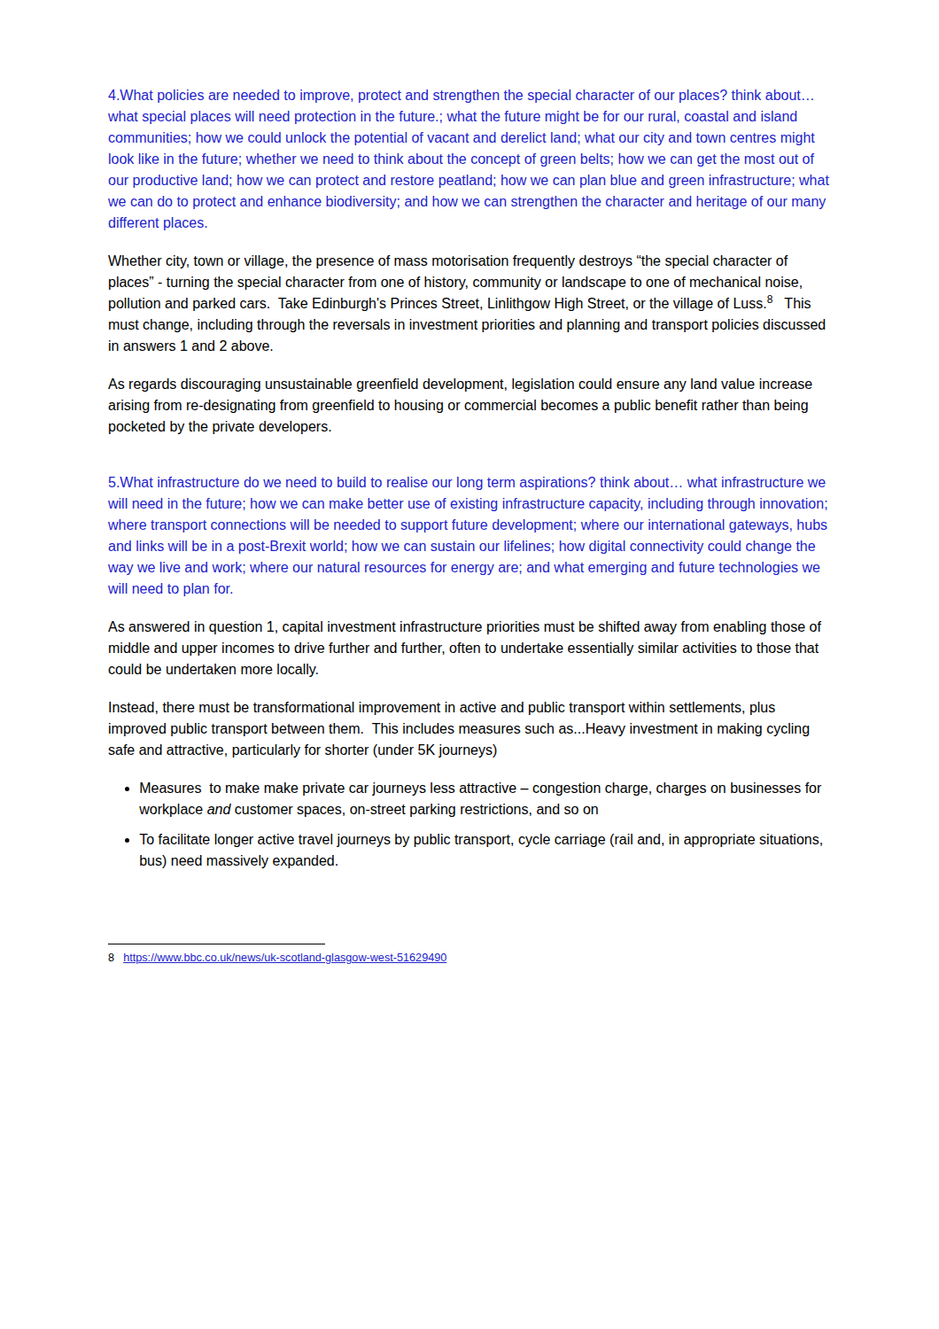4.What policies are needed to improve, protect and strengthen the special character of our places? think about… what special places will need protection in the future.; what the future might be for our rural, coastal and island communities; how we could unlock the potential of vacant and derelict land; what our city and town centres might look like in the future; whether we need to think about the concept of green belts; how we can get the most out of our productive land; how we can protect and restore peatland; how we can plan blue and green infrastructure; what we can do to protect and enhance biodiversity; and how we can strengthen the character and heritage of our many different places.
Whether city, town or village, the presence of mass motorisation frequently destroys “the special character of places” - turning the special character from one of history, community or landscape to one of mechanical noise, pollution and parked cars. Take Edinburgh's Princes Street, Linlithgow High Street, or the village of Luss.8 This must change, including through the reversals in investment priorities and planning and transport policies discussed in answers 1 and 2 above.
As regards discouraging unsustainable greenfield development, legislation could ensure any land value increase arising from re-designating from greenfield to housing or commercial becomes a public benefit rather than being pocketed by the private developers.
5.What infrastructure do we need to build to realise our long term aspirations? think about… what infrastructure we will need in the future; how we can make better use of existing infrastructure capacity, including through innovation; where transport connections will be needed to support future development; where our international gateways, hubs and links will be in a post-Brexit world; how we can sustain our lifelines; how digital connectivity could change the way we live and work; where our natural resources for energy are; and what emerging and future technologies we will need to plan for.
As answered in question 1, capital investment infrastructure priorities must be shifted away from enabling those of middle and upper incomes to drive further and further, often to undertake essentially similar activities to those that could be undertaken more locally.
Instead, there must be transformational improvement in active and public transport within settlements, plus improved public transport between them. This includes measures such as...Heavy investment in making cycling safe and attractive, particularly for shorter (under 5K journeys)
Measures to make make private car journeys less attractive – congestion charge, charges on businesses for workplace and customer spaces, on-street parking restrictions, and so on
To facilitate longer active travel journeys by public transport, cycle carriage (rail and, in appropriate situations, bus) need massively expanded.
8 https://www.bbc.co.uk/news/uk-scotland-glasgow-west-51629490